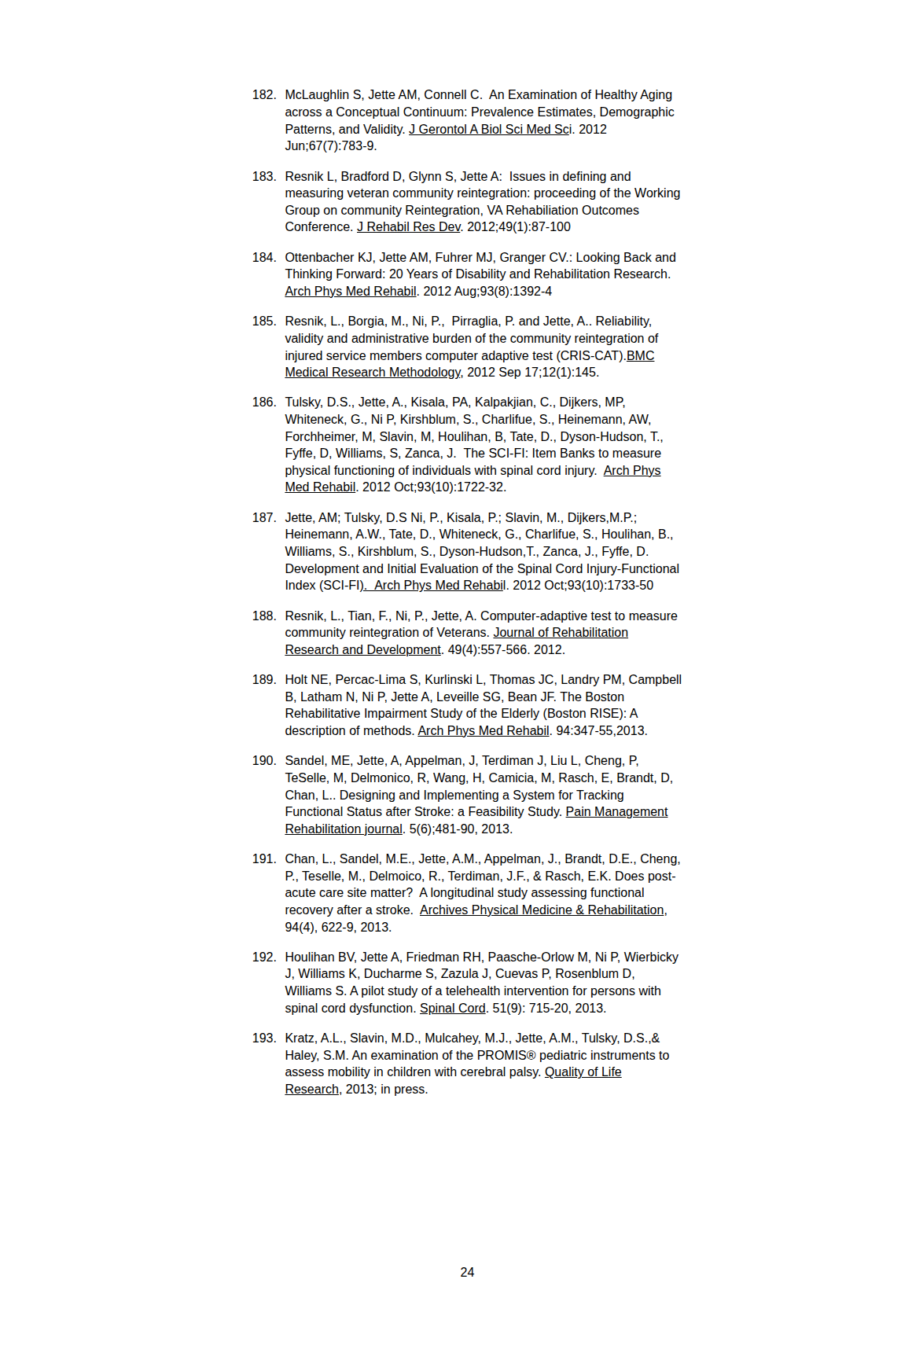182. McLaughlin S, Jette AM, Connell C. An Examination of Healthy Aging across a Conceptual Continuum: Prevalence Estimates, Demographic Patterns, and Validity. J Gerontol A Biol Sci Med Sci. 2012 Jun;67(7):783-9.
183. Resnik L, Bradford D, Glynn S, Jette A: Issues in defining and measuring veteran community reintegration: proceeding of the Working Group on community Reintegration, VA Rehabiliation Outcomes Conference. J Rehabil Res Dev. 2012;49(1):87-100
184. Ottenbacher KJ, Jette AM, Fuhrer MJ, Granger CV.: Looking Back and Thinking Forward: 20 Years of Disability and Rehabilitation Research. Arch Phys Med Rehabil. 2012 Aug;93(8):1392-4
185. Resnik, L., Borgia, M., Ni, P., Pirraglia, P. and Jette, A.. Reliability, validity and administrative burden of the community reintegration of injured service members computer adaptive test (CRIS-CAT).BMC Medical Research Methodology, 2012 Sep 17;12(1):145.
186. Tulsky, D.S., Jette, A., Kisala, PA, Kalpakjian, C., Dijkers, MP, Whiteneck, G., Ni P, Kirshblum, S., Charlifue, S., Heinemann, AW, Forchheimer, M, Slavin, M, Houlihan, B, Tate, D., Dyson-Hudson, T., Fyffe, D, Williams, S, Zanca, J. The SCI-FI: Item Banks to measure physical functioning of individuals with spinal cord injury. Arch Phys Med Rehabil. 2012 Oct;93(10):1722-32.
187. Jette, AM; Tulsky, D.S Ni, P., Kisala, P.; Slavin, M., Dijkers,M.P.; Heinemann, A.W., Tate, D., Whiteneck, G., Charlifue, S., Houlihan, B., Williams, S., Kirshblum, S., Dyson-Hudson,T., Zanca, J., Fyffe, D. Development and Initial Evaluation of the Spinal Cord Injury-Functional Index (SCI-FI). Arch Phys Med Rehabil. 2012 Oct;93(10):1733-50
188. Resnik, L., Tian, F., Ni, P., Jette, A. Computer-adaptive test to measure community reintegration of Veterans. Journal of Rehabilitation Research and Development. 49(4):557-566. 2012.
189. Holt NE, Percac-Lima S, Kurlinski L, Thomas JC, Landry PM, Campbell B, Latham N, Ni P, Jette A, Leveille SG, Bean JF. The Boston Rehabilitative Impairment Study of the Elderly (Boston RISE): A description of methods. Arch Phys Med Rehabil. 94:347-55,2013.
190. Sandel, ME, Jette, A, Appelman, J, Terdiman J, Liu L, Cheng, P, TeSelle, M, Delmonico, R, Wang, H, Camicia, M, Rasch, E, Brandt, D, Chan, L.. Designing and Implementing a System for Tracking Functional Status after Stroke: a Feasibility Study. Pain Management Rehabilitation journal. 5(6);481-90, 2013.
191. Chan, L., Sandel, M.E., Jette, A.M., Appelman, J., Brandt, D.E., Cheng, P., Teselle, M., Delmoico, R., Terdiman, J.F., & Rasch, E.K. Does post-acute care site matter? A longitudinal study assessing functional recovery after a stroke. Archives Physical Medicine & Rehabilitation, 94(4), 622-9, 2013.
192. Houlihan BV, Jette A, Friedman RH, Paasche-Orlow M, Ni P, Wierbicky J, Williams K, Ducharme S, Zazula J, Cuevas P, Rosenblum D, Williams S. A pilot study of a telehealth intervention for persons with spinal cord dysfunction. Spinal Cord. 51(9): 715-20, 2013.
193. Kratz, A.L., Slavin, M.D., Mulcahey, M.J., Jette, A.M., Tulsky, D.S.,& Haley, S.M. An examination of the PROMIS® pediatric instruments to assess mobility in children with cerebral palsy. Quality of Life Research, 2013; in press.
24